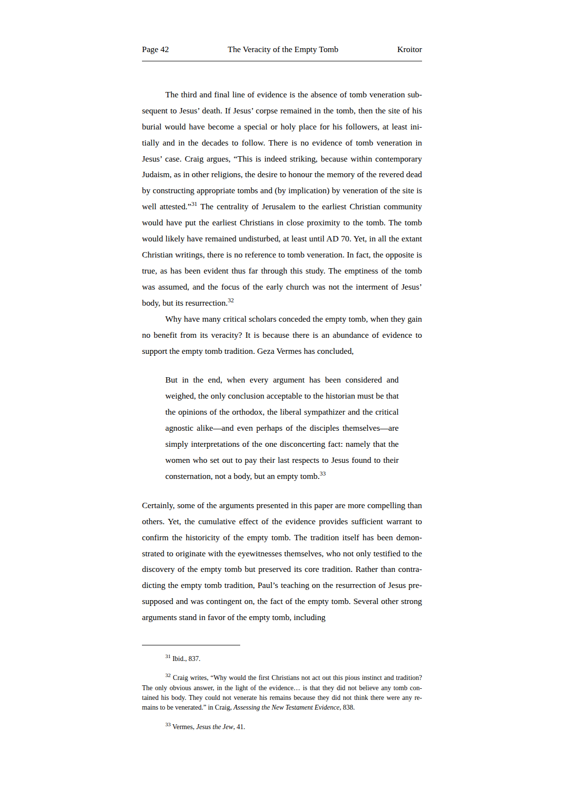Page 42 The Veracity of the Empty Tomb Kroitor
The third and final line of evidence is the absence of tomb veneration subsequent to Jesus’ death. If Jesus’ corpse remained in the tomb, then the site of his burial would have become a special or holy place for his followers, at least initially and in the decades to follow. There is no evidence of tomb veneration in Jesus’ case. Craig argues, “This is indeed striking, because within contemporary Judaism, as in other religions, the desire to honour the memory of the revered dead by constructing appropriate tombs and (by implication) by veneration of the site is well attested.”31 The centrality of Jerusalem to the earliest Christian community would have put the earliest Christians in close proximity to the tomb. The tomb would likely have remained undisturbed, at least until AD 70. Yet, in all the extant Christian writings, there is no reference to tomb veneration. In fact, the opposite is true, as has been evident thus far through this study. The emptiness of the tomb was assumed, and the focus of the early church was not the interment of Jesus’ body, but its resurrection.32
Why have many critical scholars conceded the empty tomb, when they gain no benefit from its veracity? It is because there is an abundance of evidence to support the empty tomb tradition. Geza Vermes has concluded,
But in the end, when every argument has been considered and weighed, the only conclusion acceptable to the historian must be that the opinions of the orthodox, the liberal sympathizer and the critical agnostic alike—and even perhaps of the disciples themselves—are simply interpretations of the one disconcerting fact: namely that the women who set out to pay their last respects to Jesus found to their consternation, not a body, but an empty tomb.33
Certainly, some of the arguments presented in this paper are more compelling than others. Yet, the cumulative effect of the evidence provides sufficient warrant to confirm the historicity of the empty tomb. The tradition itself has been demonstrated to originate with the eyewitnesses themselves, who not only testified to the discovery of the empty tomb but preserved its core tradition. Rather than contradicting the empty tomb tradition, Paul’s teaching on the resurrection of Jesus presupposed and was contingent on, the fact of the empty tomb. Several other strong arguments stand in favor of the empty tomb, including
31 Ibid., 837.
32 Craig writes, “Why would the first Christians not act out this pious instinct and tradition? The only obvious answer, in the light of the evidence… is that they did not believe any tomb contained his body. They could not venerate his remains because they did not think there were any remains to be venerated.” in Craig, Assessing the New Testament Evidence, 838.
33 Vermes, Jesus the Jew, 41.